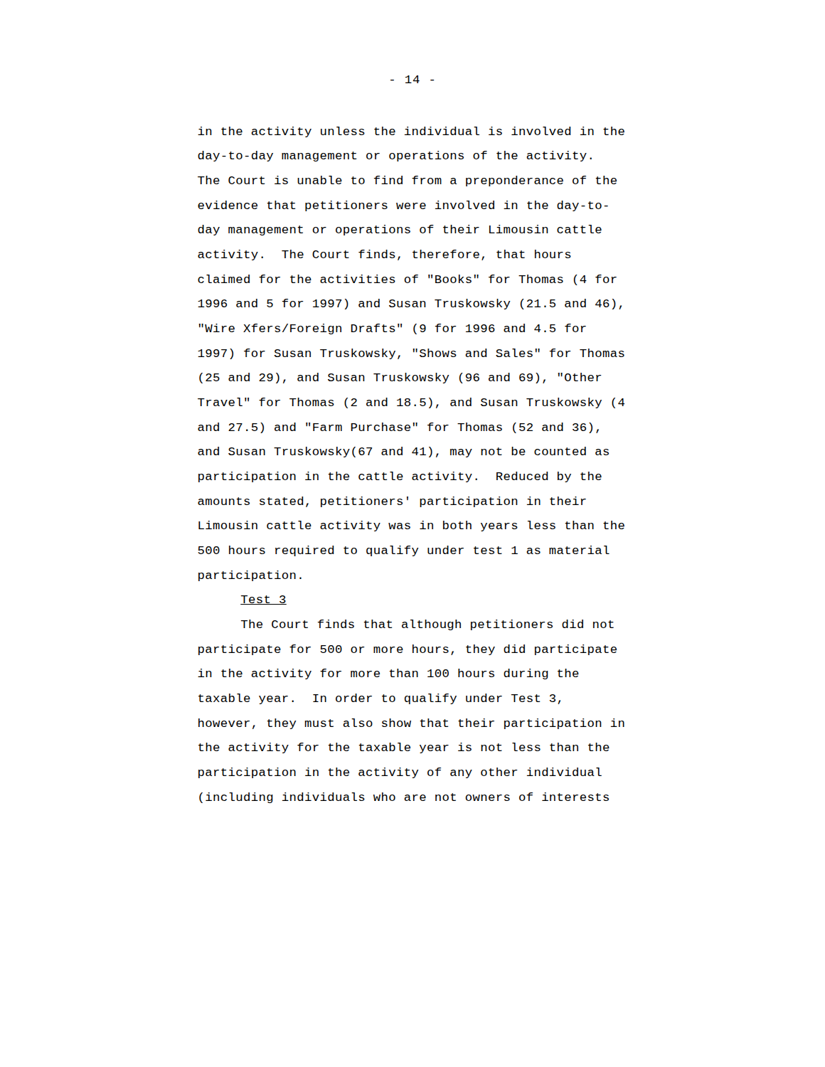- 14 -
in the activity unless the individual is involved in the day-to-day management or operations of the activity. The Court is unable to find from a preponderance of the evidence that petitioners were involved in the day-to-day management or operations of their Limousin cattle activity. The Court finds, therefore, that hours claimed for the activities of "Books" for Thomas (4 for 1996 and 5 for 1997) and Susan Truskowsky (21.5 and 46), "Wire Xfers/Foreign Drafts" (9 for 1996 and 4.5 for 1997) for Susan Truskowsky, "Shows and Sales" for Thomas (25 and 29), and Susan Truskowsky (96 and 69), "Other Travel" for Thomas (2 and 18.5), and Susan Truskowsky (4 and 27.5) and "Farm Purchase" for Thomas (52 and 36), and Susan Truskowsky(67 and 41), may not be counted as participation in the cattle activity. Reduced by the amounts stated, petitioners' participation in their Limousin cattle activity was in both years less than the 500 hours required to qualify under test 1 as material participation.
Test 3
The Court finds that although petitioners did not participate for 500 or more hours, they did participate in the activity for more than 100 hours during the taxable year. In order to qualify under Test 3, however, they must also show that their participation in the activity for the taxable year is not less than the participation in the activity of any other individual (including individuals who are not owners of interests